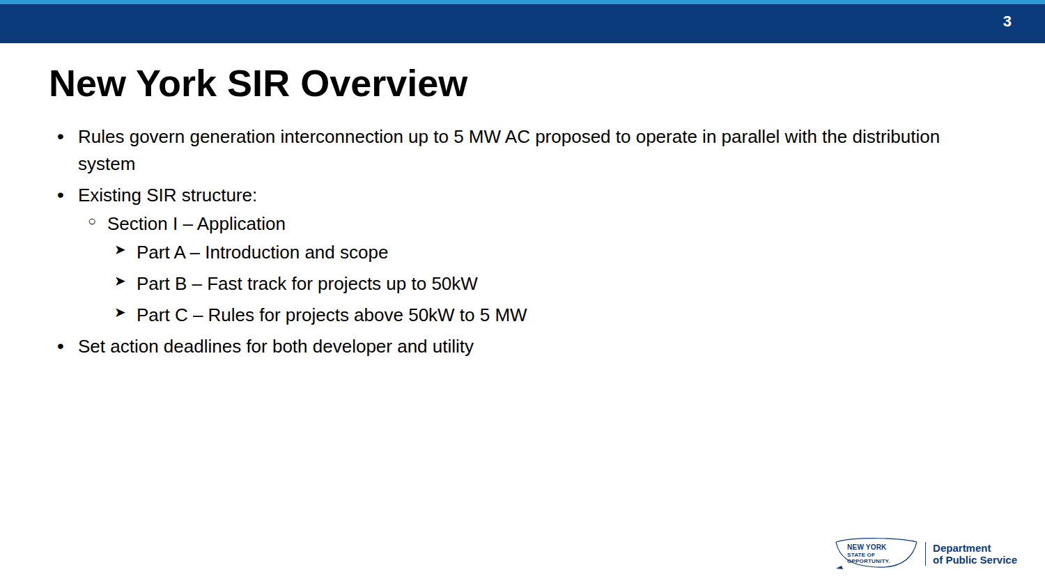3
New York SIR Overview
Rules govern generation interconnection up to 5 MW AC proposed to operate in parallel with the distribution system
Existing SIR structure:
Section I – Application
Part A – Introduction and scope
Part B – Fast track for projects up to 50kW
Part C – Rules for projects above 50kW to 5 MW
Set action deadlines for both developer and utility
NEW YORK STATE OF
OPPORTUNITY.
Department
of Public Service